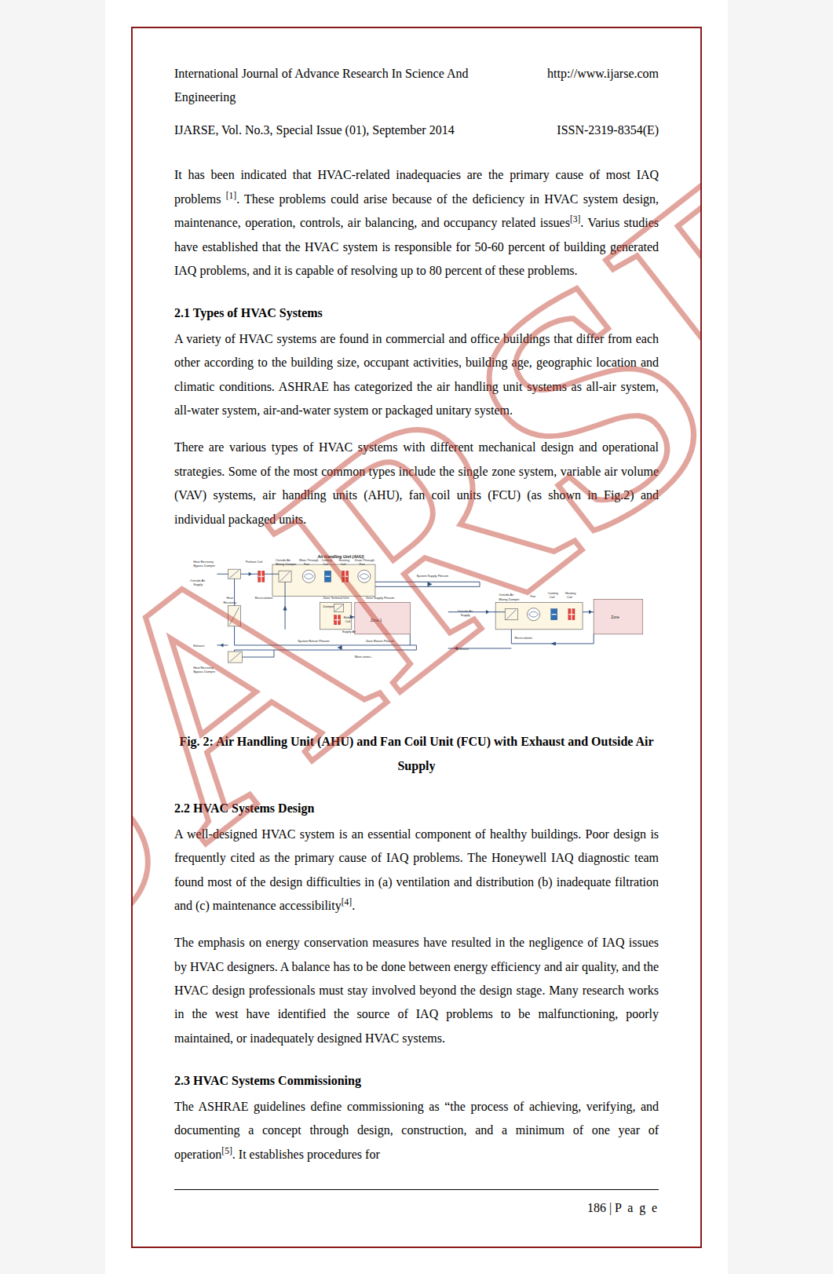IJARSE
International Journal of Advance Research In Science And Engineering
http://www.ijarse.com
IJARSE, Vol. No.3, Special Issue (01), September 2014
ISSN-2319-8354(E)
It has been indicated that HVAC-related inadequacies are the primary cause of most IAQ problems [1]. These problems could arise because of the deficiency in HVAC system design, maintenance, operation, controls, air balancing, and occupancy related issues[3]. Varius studies have established that the HVAC system is responsible for 50-60 percent of building generated IAQ problems, and it is capable of resolving up to 80 percent of these problems.
2.1 Types of HVAC Systems
A variety of HVAC systems are found in commercial and office buildings that differ from each other according to the building size, occupant activities, building age, geographic location and climatic conditions. ASHRAE has categorized the air handling unit systems as all-air system, all-water system, air-and-water system or packaged unitary system.
There are various types of HVAC systems with different mechanical design and operational strategies. Some of the most common types include the single zone system, variable air volume (VAV) systems, air handling units (AHU), fan coil units (FCU) (as shown in Fig.2) and individual packaged units.
Air Handling Unit (AHU) Heat Recovery Bypass Damper Preheat Coil Outside Air Mixing Damper Blow-Through Fan Cooling Coil Heating Coil Draw-Through Fan Outside Air Supply System Supply Plenum Heat Recovery Recirculation Zone Terminal Unit Damper Reheat Coil Zone 1 Zone Supply Plenum Supply Air System Return Plenum Zone Return Plenum More zones... Exhaust Heat Recovery Bypass Damper Outside Air Mixing Damper Fan Cooling Coil Heating Coil Zone Outside Air Supply Recirculation Exhaust
Fig. 2: Air Handling Unit (AHU) and Fan Coil Unit (FCU) with Exhaust and Outside Air Supply
2.2 HVAC Systems Design
A well-designed HVAC system is an essential component of healthy buildings. Poor design is frequently cited as the primary cause of IAQ problems. The Honeywell IAQ diagnostic team found most of the design difficulties in (a) ventilation and distribution (b) inadequate filtration and (c) maintenance accessibility[4].
The emphasis on energy conservation measures have resulted in the negligence of IAQ issues by HVAC designers. A balance has to be done between energy efficiency and air quality, and the HVAC design professionals must stay involved beyond the design stage. Many research works in the west have identified the source of IAQ problems to be malfunctioning, poorly maintained, or inadequately designed HVAC systems.
2.3 HVAC Systems Commissioning
The ASHRAE guidelines define commissioning as “the process of achieving, verifying, and documenting a concept through design, construction, and a minimum of one year of operation[5]. It establishes procedures for
186 | P a g e